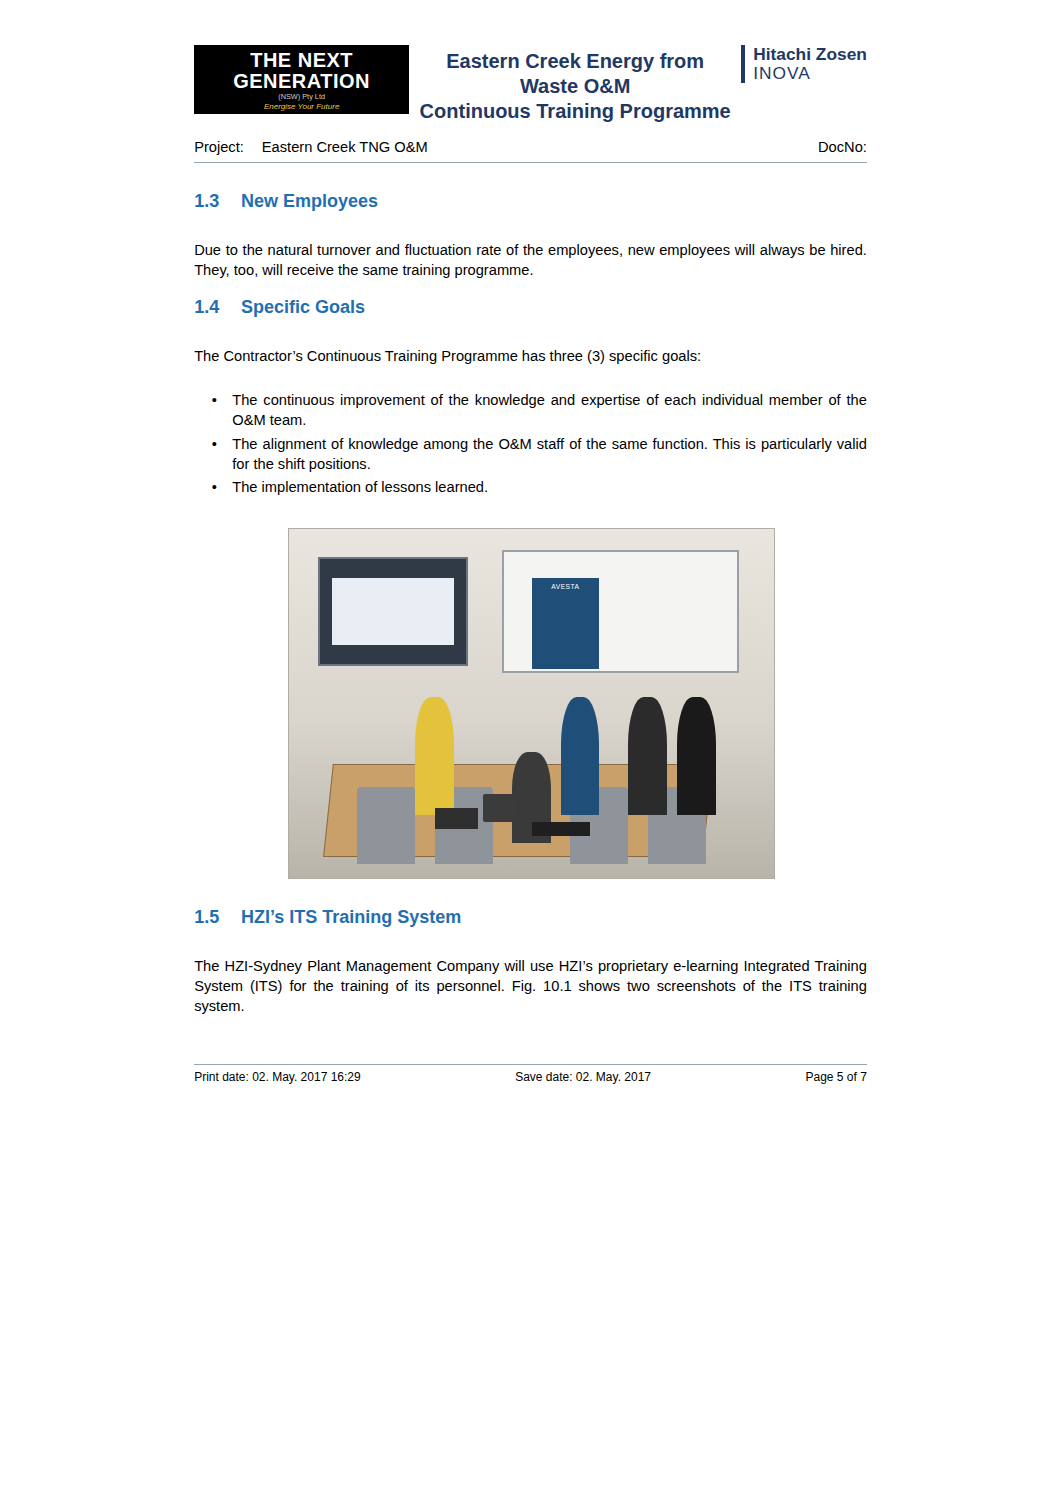THE NEXT GENERATION
(NSW) Pty Ltd
Energise Your Future
Eastern Creek Energy from Waste O&M
Continuous Training Programme
Hitachi Zosen
INOVA
Project: Eastern Creek TNG O&M
DocNo:
1.3 New Employees
Due to the natural turnover and fluctuation rate of the employees, new employees will always be hired. They, too, will receive the same training programme.
1.4 Specific Goals
The Contractor’s Continuous Training Programme has three (3) specific goals:
The continuous improvement of the knowledge and expertise of each individual member of the O&M team.
The alignment of knowledge among the O&M staff of the same function. This is particularly valid for the shift positions.
The implementation of lessons learned.
AVESTA
1.5 HZI’s ITS Training System
The HZI-Sydney Plant Management Company will use HZI’s proprietary e-learning Integrated Training System (ITS) for the training of its personnel. Fig. 10.1 shows two screenshots of the ITS training system.
Print date: 02. May. 2017 16:29
Save date: 02. May. 2017
Page 5 of 7